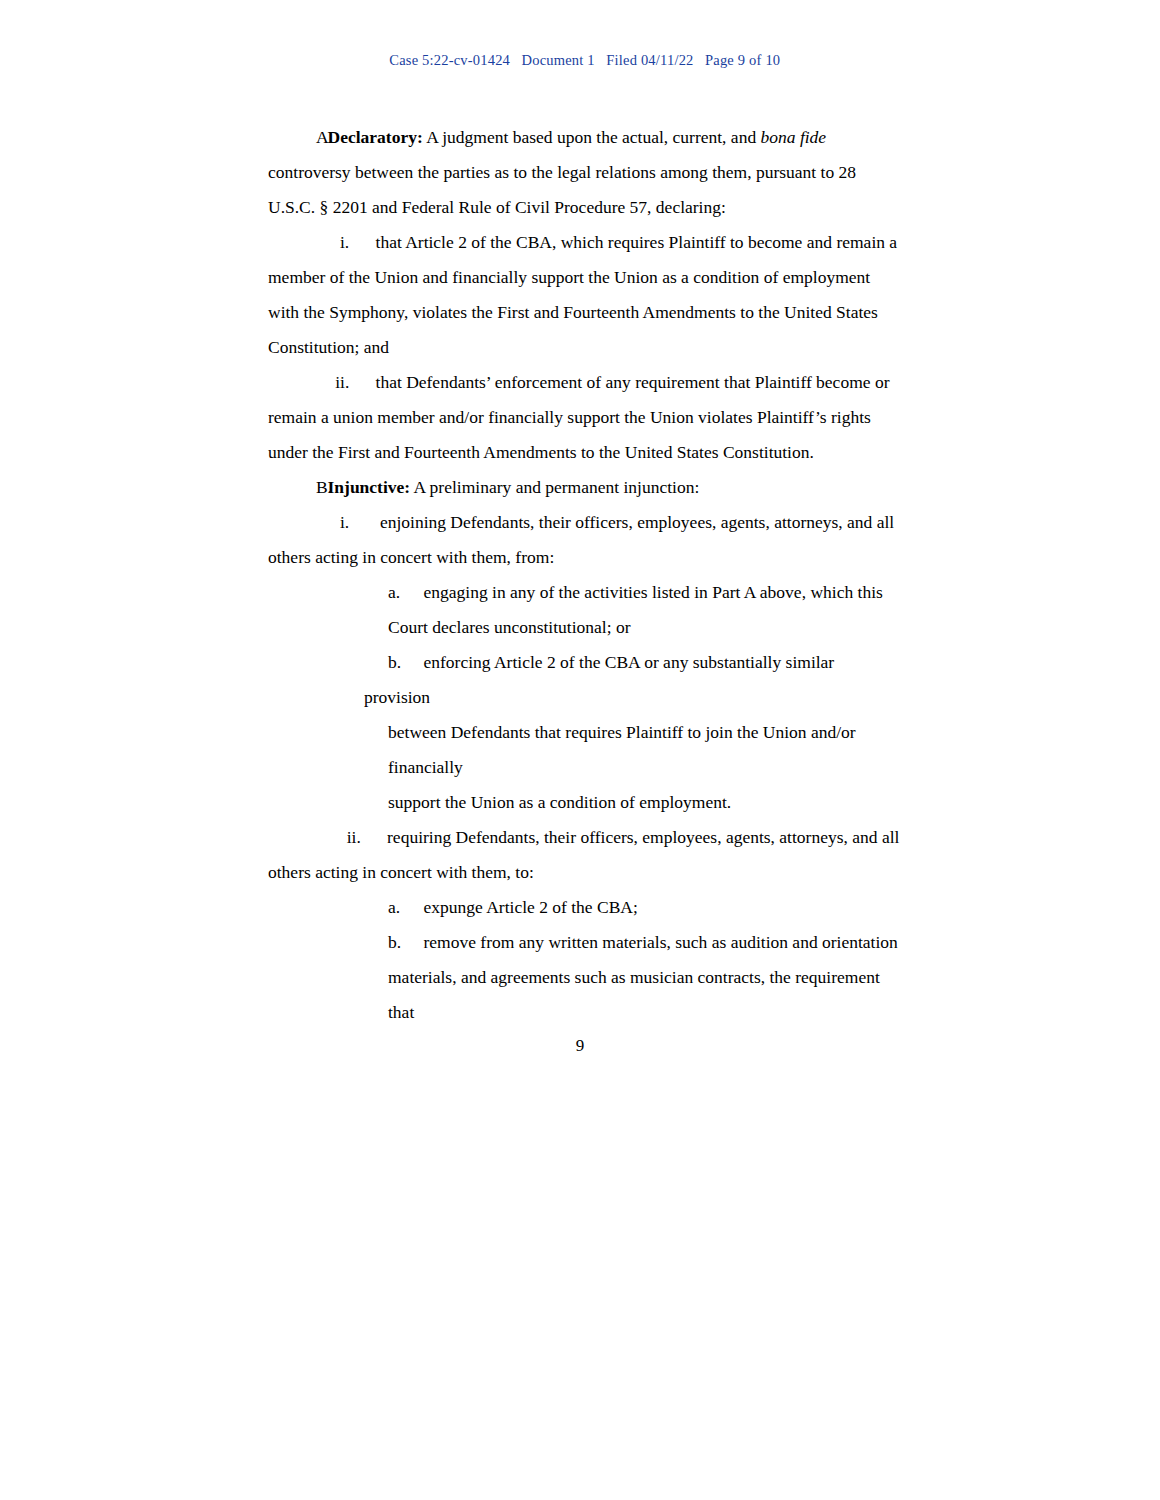Case 5:22-cv-01424 Document 1 Filed 04/11/22 Page 9 of 10
A. Declaratory: A judgment based upon the actual, current, and bona fide controversy between the parties as to the legal relations among them, pursuant to 28 U.S.C. § 2201 and Federal Rule of Civil Procedure 57, declaring:
i. that Article 2 of the CBA, which requires Plaintiff to become and remain a
member of the Union and financially support the Union as a condition of employment with the Symphony, violates the First and Fourteenth Amendments to the United States Constitution; and
ii. that Defendants’ enforcement of any requirement that Plaintiff become or
remain a union member and/or financially support the Union violates Plaintiff’s rights under the First and Fourteenth Amendments to the United States Constitution.
B. Injunctive: A preliminary and permanent injunction:
i. enjoining Defendants, their officers, employees, agents, attorneys, and all
others acting in concert with them, from:
a. engaging in any of the activities listed in Part A above, which this
Court declares unconstitutional; or
b. enforcing Article 2 of the CBA or any substantially similar provision
between Defendants that requires Plaintiff to join the Union and/or financially
support the Union as a condition of employment.
ii. requiring Defendants, their officers, employees, agents, attorneys, and all
others acting in concert with them, to:
a. expunge Article 2 of the CBA;
b. remove from any written materials, such as audition and orientation
materials, and agreements such as musician contracts, the requirement that
9